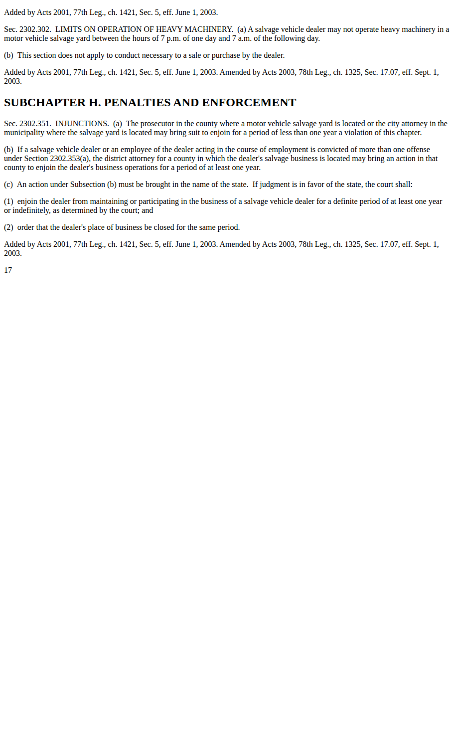Added by Acts 2001, 77th Leg., ch. 1421, Sec. 5, eff. June 1, 2003.
Sec. 2302.302. LIMITS ON OPERATION OF HEAVY MACHINERY. (a) A salvage vehicle dealer may not operate heavy machinery in a motor vehicle salvage yard between the hours of 7 p.m. of one day and 7 a.m. of the following day.
(b) This section does not apply to conduct necessary to a sale or purchase by the dealer.
Added by Acts 2001, 77th Leg., ch. 1421, Sec. 5, eff. June 1, 2003. Amended by Acts 2003, 78th Leg., ch. 1325, Sec. 17.07, eff. Sept. 1, 2003.
SUBCHAPTER H. PENALTIES AND ENFORCEMENT
Sec. 2302.351. INJUNCTIONS. (a) The prosecutor in the county where a motor vehicle salvage yard is located or the city attorney in the municipality where the salvage yard is located may bring suit to enjoin for a period of less than one year a violation of this chapter.
(b) If a salvage vehicle dealer or an employee of the dealer acting in the course of employment is convicted of more than one offense under Section 2302.353(a), the district attorney for a county in which the dealer's salvage business is located may bring an action in that county to enjoin the dealer's business operations for a period of at least one year.
(c) An action under Subsection (b) must be brought in the name of the state. If judgment is in favor of the state, the court shall:
(1) enjoin the dealer from maintaining or participating in the business of a salvage vehicle dealer for a definite period of at least one year or indefinitely, as determined by the court; and
(2) order that the dealer's place of business be closed for the same period.
Added by Acts 2001, 77th Leg., ch. 1421, Sec. 5, eff. June 1, 2003. Amended by Acts 2003, 78th Leg., ch. 1325, Sec. 17.07, eff. Sept. 1, 2003.
17